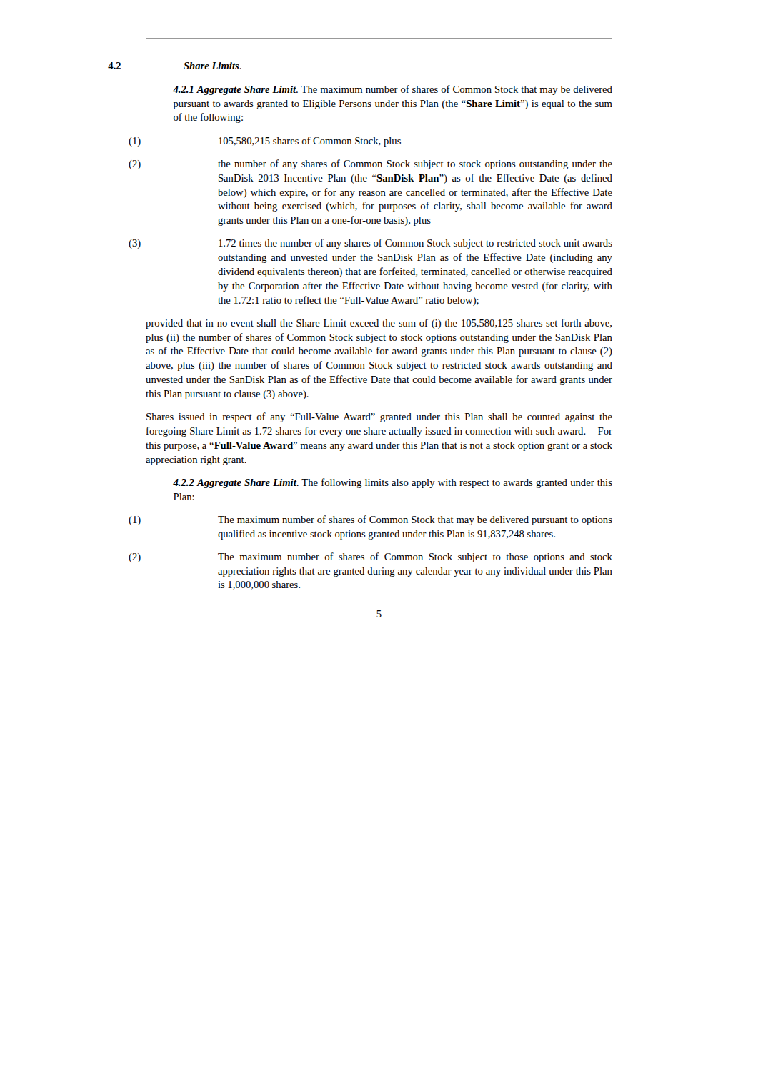4.2 Share Limits.
4.2.1 Aggregate Share Limit. The maximum number of shares of Common Stock that may be delivered pursuant to awards granted to Eligible Persons under this Plan (the “Share Limit”) is equal to the sum of the following:
(1) 105,580,215 shares of Common Stock, plus
(2) the number of any shares of Common Stock subject to stock options outstanding under the SanDisk 2013 Incentive Plan (the “SanDisk Plan”) as of the Effective Date (as defined below) which expire, or for any reason are cancelled or terminated, after the Effective Date without being exercised (which, for purposes of clarity, shall become available for award grants under this Plan on a one-for-one basis), plus
(3) 1.72 times the number of any shares of Common Stock subject to restricted stock unit awards outstanding and unvested under the SanDisk Plan as of the Effective Date (including any dividend equivalents thereon) that are forfeited, terminated, cancelled or otherwise reacquired by the Corporation after the Effective Date without having become vested (for clarity, with the 1.72:1 ratio to reflect the “Full-Value Award” ratio below);
provided that in no event shall the Share Limit exceed the sum of (i) the 105,580,125 shares set forth above, plus (ii) the number of shares of Common Stock subject to stock options outstanding under the SanDisk Plan as of the Effective Date that could become available for award grants under this Plan pursuant to clause (2) above, plus (iii) the number of shares of Common Stock subject to restricted stock awards outstanding and unvested under the SanDisk Plan as of the Effective Date that could become available for award grants under this Plan pursuant to clause (3) above).
Shares issued in respect of any “Full-Value Award” granted under this Plan shall be counted against the foregoing Share Limit as 1.72 shares for every one share actually issued in connection with such award. For this purpose, a “Full-Value Award” means any award under this Plan that is not a stock option grant or a stock appreciation right grant.
4.2.2 Aggregate Share Limit. The following limits also apply with respect to awards granted under this Plan:
(1) The maximum number of shares of Common Stock that may be delivered pursuant to options qualified as incentive stock options granted under this Plan is 91,837,248 shares.
(2) The maximum number of shares of Common Stock subject to those options and stock appreciation rights that are granted during any calendar year to any individual under this Plan is 1,000,000 shares.
5